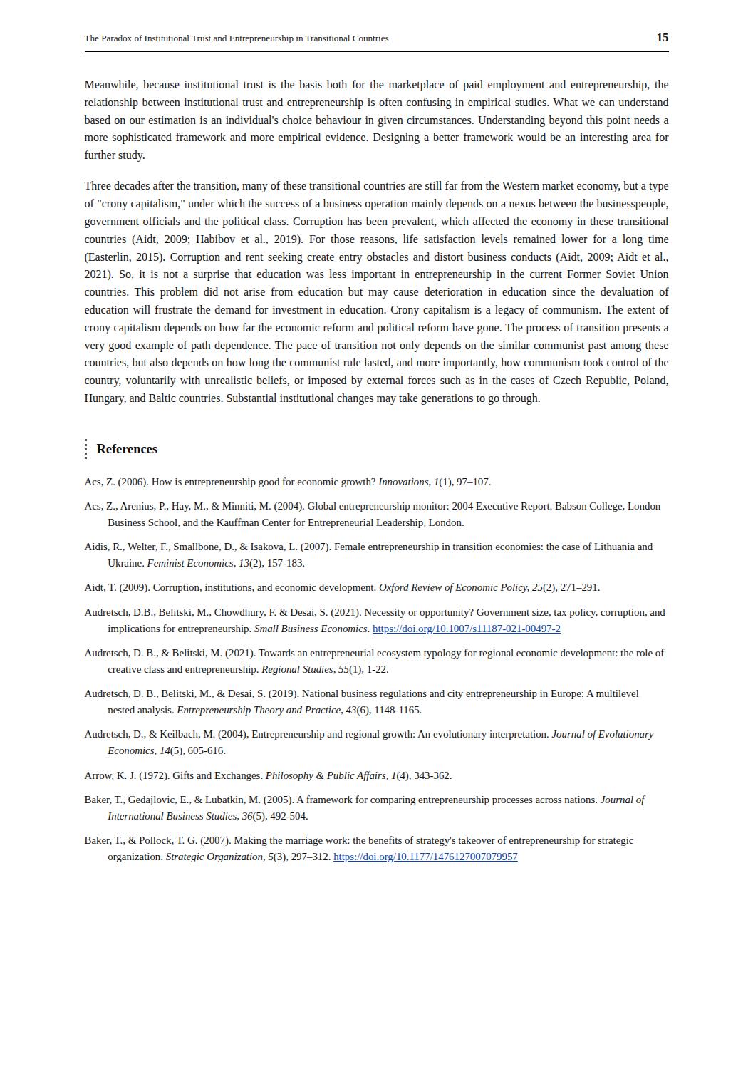The Paradox of Institutional Trust and Entrepreneurship in Transitional Countries 15
Meanwhile, because institutional trust is the basis both for the marketplace of paid employment and entrepreneurship, the relationship between institutional trust and entrepreneurship is often confusing in empirical studies. What we can understand based on our estimation is an individual's choice behaviour in given circumstances. Understanding beyond this point needs a more sophisticated framework and more empirical evidence. Designing a better framework would be an interesting area for further study.
Three decades after the transition, many of these transitional countries are still far from the Western market economy, but a type of "crony capitalism," under which the success of a business operation mainly depends on a nexus between the businesspeople, government officials and the political class. Corruption has been prevalent, which affected the economy in these transitional countries (Aidt, 2009; Habibov et al., 2019). For those reasons, life satisfaction levels remained lower for a long time (Easterlin, 2015). Corruption and rent seeking create entry obstacles and distort business conducts (Aidt, 2009; Aidt et al., 2021). So, it is not a surprise that education was less important in entrepreneurship in the current Former Soviet Union countries. This problem did not arise from education but may cause deterioration in education since the devaluation of education will frustrate the demand for investment in education. Crony capitalism is a legacy of communism. The extent of crony capitalism depends on how far the economic reform and political reform have gone. The process of transition presents a very good example of path dependence. The pace of transition not only depends on the similar communist past among these countries, but also depends on how long the communist rule lasted, and more importantly, how communism took control of the country, voluntarily with unrealistic beliefs, or imposed by external forces such as in the cases of Czech Republic, Poland, Hungary, and Baltic countries. Substantial institutional changes may take generations to go through.
References
Acs, Z. (2006). How is entrepreneurship good for economic growth? Innovations, 1(1), 97–107.
Acs, Z., Arenius, P., Hay, M., & Minniti, M. (2004). Global entrepreneurship monitor: 2004 Executive Report. Babson College, London Business School, and the Kauffman Center for Entrepreneurial Leadership, London.
Aidis, R., Welter, F., Smallbone, D., & Isakova, L. (2007). Female entrepreneurship in transition economies: the case of Lithuania and Ukraine. Feminist Economics, 13(2), 157-183.
Aidt, T. (2009). Corruption, institutions, and economic development. Oxford Review of Economic Policy, 25(2), 271–291.
Audretsch, D.B., Belitski, M., Chowdhury, F. & Desai, S. (2021). Necessity or opportunity? Government size, tax policy, corruption, and implications for entrepreneurship. Small Business Economics. https://doi.org/10.1007/s11187-021-00497-2
Audretsch, D. B., & Belitski, M. (2021). Towards an entrepreneurial ecosystem typology for regional economic development: the role of creative class and entrepreneurship. Regional Studies, 55(1), 1-22.
Audretsch, D. B., Belitski, M., & Desai, S. (2019). National business regulations and city entrepreneurship in Europe: A multilevel nested analysis. Entrepreneurship Theory and Practice, 43(6), 1148-1165.
Audretsch, D., & Keilbach, M. (2004), Entrepreneurship and regional growth: An evolutionary interpretation. Journal of Evolutionary Economics, 14(5), 605-616.
Arrow, K. J. (1972). Gifts and Exchanges. Philosophy & Public Affairs, 1(4), 343-362.
Baker, T., Gedajlovic, E., & Lubatkin, M. (2005). A framework for comparing entrepreneurship processes across nations. Journal of International Business Studies, 36(5), 492-504.
Baker, T., & Pollock, T. G. (2007). Making the marriage work: the benefits of strategy's takeover of entrepreneurship for strategic organization. Strategic Organization, 5(3), 297–312. https://doi.org/10.1177/1476127007079957